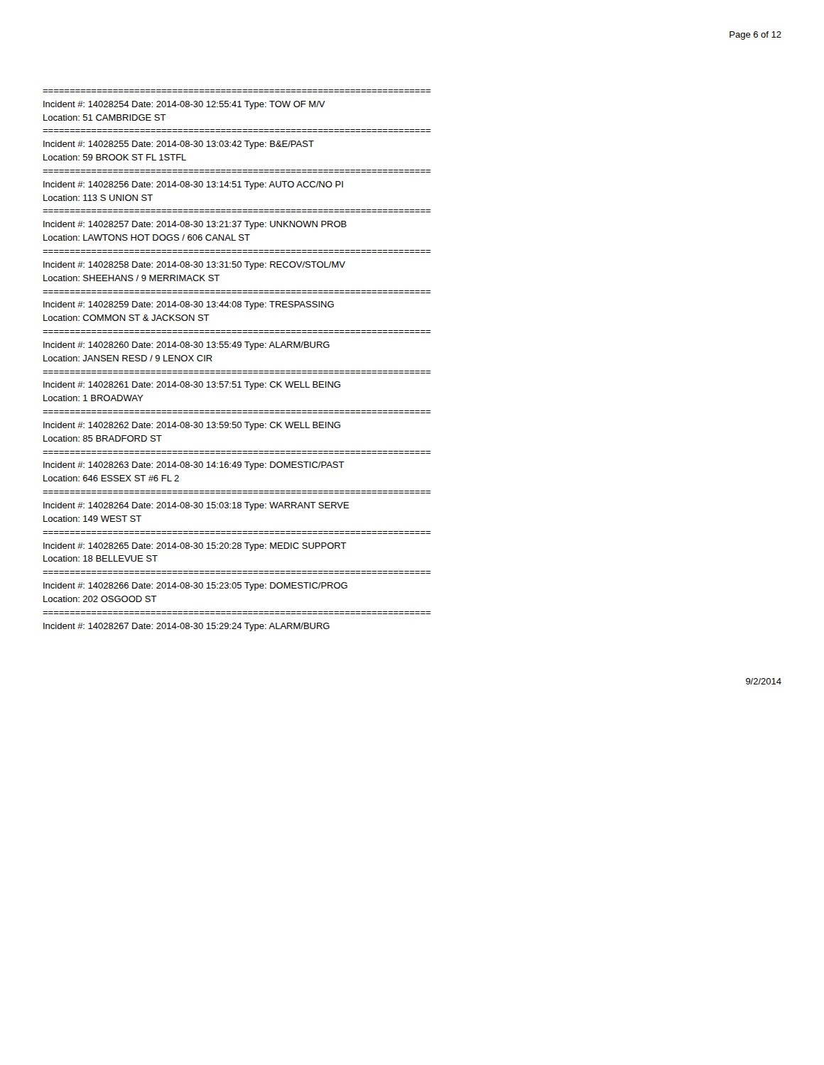Page 6 of 12
========================================================================
Incident #: 14028254 Date: 2014-08-30 12:55:41 Type: TOW OF M/V
Location: 51 CAMBRIDGE ST
========================================================================
Incident #: 14028255 Date: 2014-08-30 13:03:42 Type: B&E/PAST
Location: 59 BROOK ST FL 1STFL
========================================================================
Incident #: 14028256 Date: 2014-08-30 13:14:51 Type: AUTO ACC/NO PI
Location: 113 S UNION ST
========================================================================
Incident #: 14028257 Date: 2014-08-30 13:21:37 Type: UNKNOWN PROB
Location: LAWTONS HOT DOGS / 606 CANAL ST
========================================================================
Incident #: 14028258 Date: 2014-08-30 13:31:50 Type: RECOV/STOL/MV
Location: SHEEHANS / 9 MERRIMACK ST
========================================================================
Incident #: 14028259 Date: 2014-08-30 13:44:08 Type: TRESPASSING
Location: COMMON ST & JACKSON ST
========================================================================
Incident #: 14028260 Date: 2014-08-30 13:55:49 Type: ALARM/BURG
Location: JANSEN RESD / 9 LENOX CIR
========================================================================
Incident #: 14028261 Date: 2014-08-30 13:57:51 Type: CK WELL BEING
Location: 1 BROADWAY
========================================================================
Incident #: 14028262 Date: 2014-08-30 13:59:50 Type: CK WELL BEING
Location: 85 BRADFORD ST
========================================================================
Incident #: 14028263 Date: 2014-08-30 14:16:49 Type: DOMESTIC/PAST
Location: 646 ESSEX ST #6 FL 2
========================================================================
Incident #: 14028264 Date: 2014-08-30 15:03:18 Type: WARRANT SERVE
Location: 149 WEST ST
========================================================================
Incident #: 14028265 Date: 2014-08-30 15:20:28 Type: MEDIC SUPPORT
Location: 18 BELLEVUE ST
========================================================================
Incident #: 14028266 Date: 2014-08-30 15:23:05 Type: DOMESTIC/PROG
Location: 202 OSGOOD ST
========================================================================
Incident #: 14028267 Date: 2014-08-30 15:29:24 Type: ALARM/BURG
9/2/2014